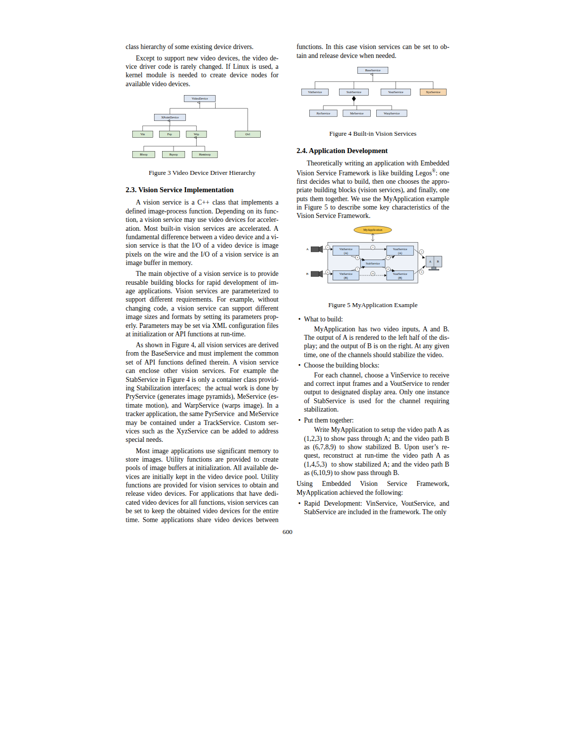class hierarchy of some existing device drivers.
Except to support new video devices, the video device driver code is rarely changed. If Linux is used, a kernel module is needed to create device nodes for available video devices.
VideoDevice XPointDevice Ovl Vin Fsp Wrp Blwrp Bqwrp Hemiwrp
Figure 3 Video Device Driver Hierarchy
2.3. Vision Service Implementation
A vision service is a C++ class that implements a defined image-process function. Depending on its function, a vision service may use video devices for acceleration. Most built-in vision services are accelerated. A fundamental difference between a video device and a vision service is that the I/O of a video device is image pixels on the wire and the I/O of a vision service is an image buffer in memory.
The main objective of a vision service is to provide reusable building blocks for rapid development of image applications. Vision services are parameterized to support different requirements. For example, without changing code, a vision service can support different image sizes and formats by setting its parameters properly. Parameters may be set via XML configuration files at initialization or API functions at run-time.
As shown in Figure 4, all vision services are derived from the BaseService and must implement the common set of API functions defined therein. A vision service can enclose other vision services. For example the StabService in Figure 4 is only a container class providing Stabilization interfaces; the actual work is done by PryService (generates image pyramids), MeService (estimate motion), and WarpService (warps image). In a tracker application, the same PyrService and MeService may be contained under a TrackService. Custom services such as the XyzService can be added to address special needs.
Most image applications use significant memory to store images. Utility functions are provided to create pools of image buffers at initialization. All available devices are initially kept in the video device pool. Utility functions are provided for vision services to obtain and release video devices. For applications that have dedicated video devices for all functions, vision services can be set to keep the obtained video devices for the entire time. Some applications share video devices between functions. In this case vision services can be set to obtain and release device when needed.
BaseService VinService StabService VoutService XyzService PyrService MeService WarpService
Figure 4 Built-in Vision Services
2.4. Application Development
Theoretically writing an application with Embedded Vision Service Framework is like building Legos®: one first decides what to build, then one chooses the appropriate building blocks (vision services), and finally, one puts them together. We use the MyApplication example in Figure 5 to describe some key characteristics of the Vision Service Framework.
MyApplication VinService (A) VoutService (A) StabService VinService (B) VoutService (B) A B A B 1 2 3 4 5 6 7 8 9 10
Figure 5 MyApplication Example
What to build:
MyApplication has two video inputs, A and B. The output of A is rendered to the left half of the display; and the output of B is on the right. At any given time, one of the channels should stabilize the video.
Choose the building blocks:
For each channel, choose a VinService to receive and correct input frames and a VoutService to render output to designated display area. Only one instance of StabService is used for the channel requiring stabilization.
Put them together:
Write MyApplication to setup the video path A as (1,2,3) to show pass through A; and the video path B as (6,7,8,9) to show stabilized B. Upon user’s request, reconstruct at run-time the video path A as (1,4,5,3) to show stabilized A; and the video path B as (6,10,9) to show pass through B.
Using Embedded Vision Service Framework, MyApplication achieved the following:
Rapid Development: VinService, VoutService, and StabService are included in the framework. The only
600